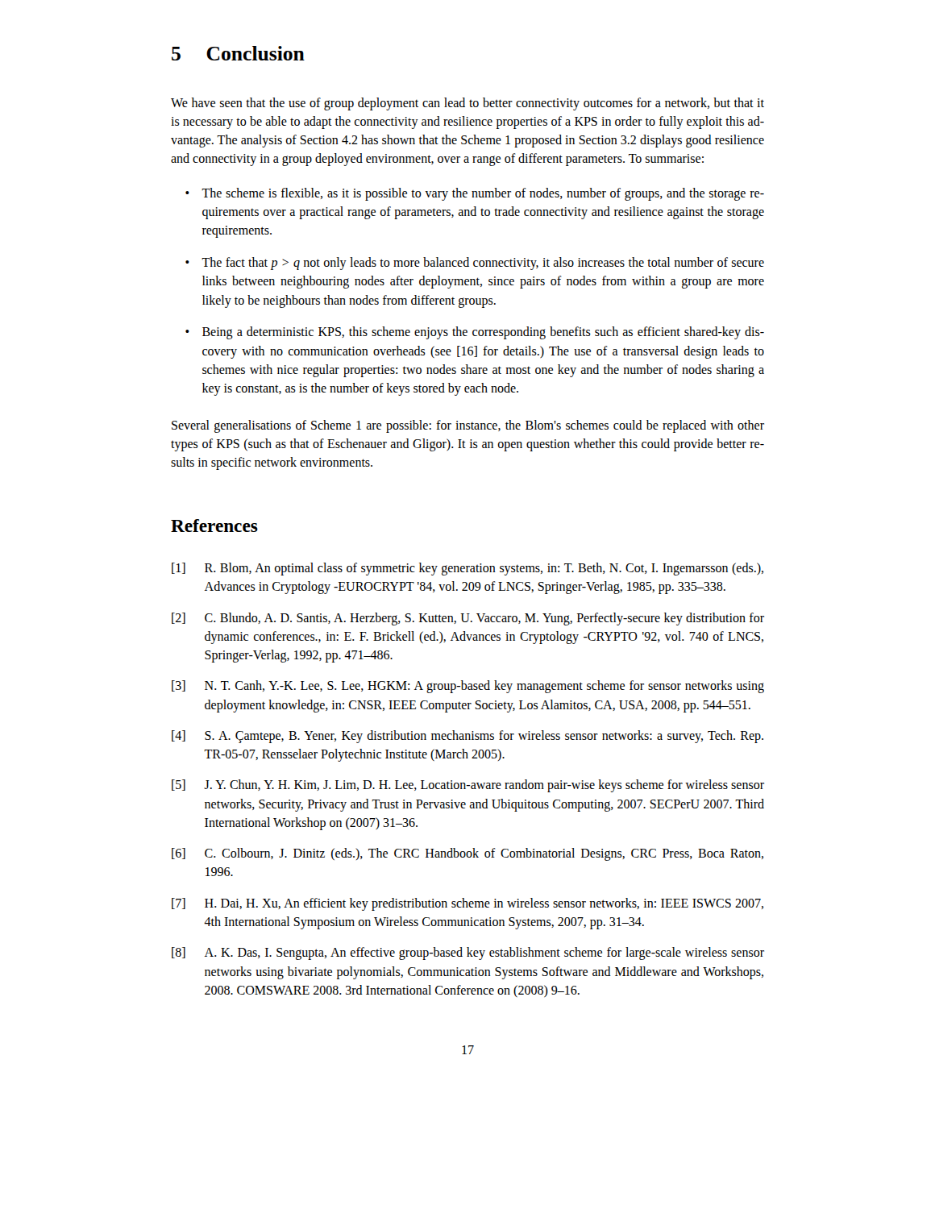5 Conclusion
We have seen that the use of group deployment can lead to better connectivity outcomes for a network, but that it is necessary to be able to adapt the connectivity and resilience properties of a KPS in order to fully exploit this advantage. The analysis of Section 4.2 has shown that the Scheme 1 proposed in Section 3.2 displays good resilience and connectivity in a group deployed environment, over a range of different parameters. To summarise:
The scheme is flexible, as it is possible to vary the number of nodes, number of groups, and the storage requirements over a practical range of parameters, and to trade connectivity and resilience against the storage requirements.
The fact that p > q not only leads to more balanced connectivity, it also increases the total number of secure links between neighbouring nodes after deployment, since pairs of nodes from within a group are more likely to be neighbours than nodes from different groups.
Being a deterministic KPS, this scheme enjoys the corresponding benefits such as efficient shared-key discovery with no communication overheads (see [16] for details.) The use of a transversal design leads to schemes with nice regular properties: two nodes share at most one key and the number of nodes sharing a key is constant, as is the number of keys stored by each node.
Several generalisations of Scheme 1 are possible: for instance, the Blom's schemes could be replaced with other types of KPS (such as that of Eschenauer and Gligor). It is an open question whether this could provide better results in specific network environments.
References
R. Blom, An optimal class of symmetric key generation systems, in: T. Beth, N. Cot, I. Ingemarsson (eds.), Advances in Cryptology -EUROCRYPT '84, vol. 209 of LNCS, Springer-Verlag, 1985, pp. 335–338.
C. Blundo, A. D. Santis, A. Herzberg, S. Kutten, U. Vaccaro, M. Yung, Perfectly-secure key distribution for dynamic conferences., in: E. F. Brickell (ed.), Advances in Cryptology -CRYPTO '92, vol. 740 of LNCS, Springer-Verlag, 1992, pp. 471–486.
N. T. Canh, Y.-K. Lee, S. Lee, HGKM: A group-based key management scheme for sensor networks using deployment knowledge, in: CNSR, IEEE Computer Society, Los Alamitos, CA, USA, 2008, pp. 544–551.
S. A. Çamtepe, B. Yener, Key distribution mechanisms for wireless sensor networks: a survey, Tech. Rep. TR-05-07, Rensselaer Polytechnic Institute (March 2005).
J. Y. Chun, Y. H. Kim, J. Lim, D. H. Lee, Location-aware random pair-wise keys scheme for wireless sensor networks, Security, Privacy and Trust in Pervasive and Ubiquitous Computing, 2007. SECPerU 2007. Third International Workshop on (2007) 31–36.
C. Colbourn, J. Dinitz (eds.), The CRC Handbook of Combinatorial Designs, CRC Press, Boca Raton, 1996.
H. Dai, H. Xu, An efficient key predistribution scheme in wireless sensor networks, in: IEEE ISWCS 2007, 4th International Symposium on Wireless Communication Systems, 2007, pp. 31–34.
A. K. Das, I. Sengupta, An effective group-based key establishment scheme for large-scale wireless sensor networks using bivariate polynomials, Communication Systems Software and Middleware and Workshops, 2008. COMSWARE 2008. 3rd International Conference on (2008) 9–16.
17